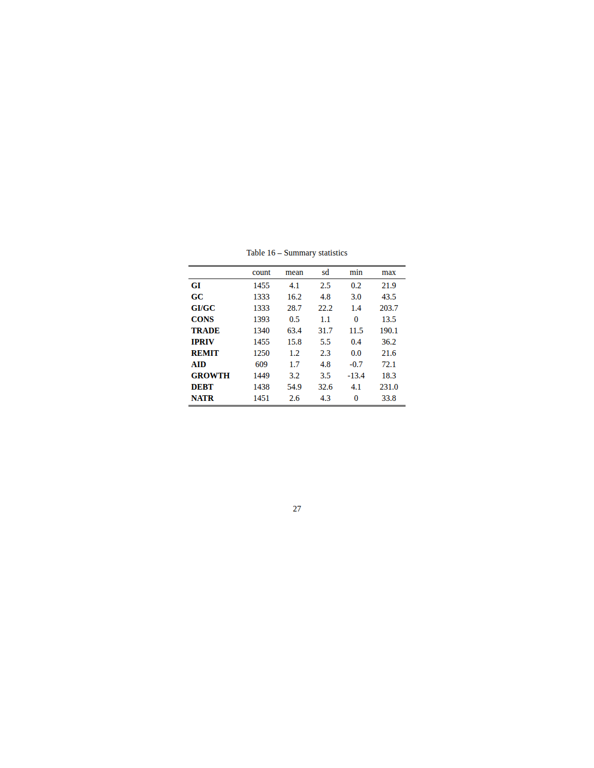Table 16 – Summary statistics
| | count | mean | sd | min | max |
| --- | --- | --- | --- | --- | --- |
| GI | 1455 | 4.1 | 2.5 | 0.2 | 21.9 |
| GC | 1333 | 16.2 | 4.8 | 3.0 | 43.5 |
| GI/GC | 1333 | 28.7 | 22.2 | 1.4 | 203.7 |
| CONS | 1393 | 0.5 | 1.1 | 0 | 13.5 |
| TRADE | 1340 | 63.4 | 31.7 | 11.5 | 190.1 |
| IPRIV | 1455 | 15.8 | 5.5 | 0.4 | 36.2 |
| REMIT | 1250 | 1.2 | 2.3 | 0.0 | 21.6 |
| AID | 609 | 1.7 | 4.8 | -0.7 | 72.1 |
| GROWTH | 1449 | 3.2 | 3.5 | -13.4 | 18.3 |
| DEBT | 1438 | 54.9 | 32.6 | 4.1 | 231.0 |
| NATR | 1451 | 2.6 | 4.3 | 0 | 33.8 |
27